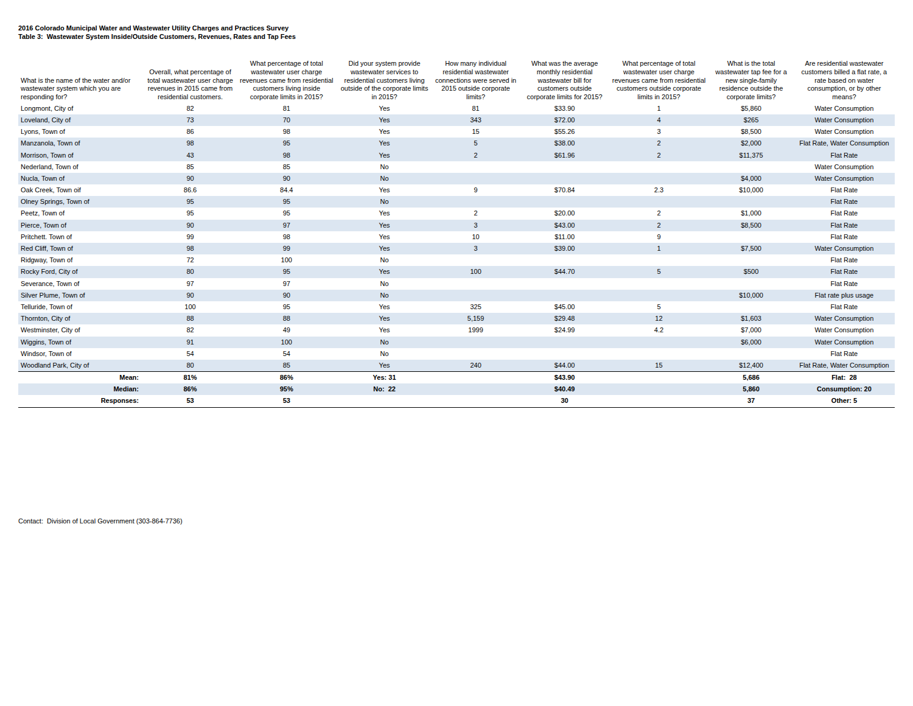2016 Colorado Municipal Water and Wastewater Utility Charges and Practices Survey
Table 3: Wastewater System Inside/Outside Customers, Revenues, Rates and Tap Fees
| What is the name of the water and/or wastewater system which you are responding for? | Overall, what percentage of total wastewater user charge revenues in 2015 came from residential customers. | What percentage of total wastewater user charge revenues came from residential customers living inside corporate limits in 2015? | Did your system provide wastewater services to residential customers living outside of the corporate limits in 2015? | How many individual residential wastewater connections were served in 2015 outside corporate limits? | What was the average monthly residential wastewater bill for customers outside corporate limits for 2015? | What percentage of total wastewater user charge revenues came from residential customers outside corporate limits in 2015? | What is the total wastewater tap fee for a new single-family residence outside the corporate limits? | Are residential wastewater customers billed a flat rate, a rate based on water consumption, or by other means? |
| --- | --- | --- | --- | --- | --- | --- | --- | --- |
| Longmont, City of | 82 | 81 | Yes | 81 | $33.90 | 1 | $5,860 | Water Consumption |
| Loveland, City of | 73 | 70 | Yes | 343 | $72.00 | 4 | $265 | Water Consumption |
| Lyons, Town of | 86 | 98 | Yes | 15 | $55.26 | 3 | $8,500 | Water Consumption |
| Manzanola, Town of | 98 | 95 | Yes | 5 | $38.00 | 2 | $2,000 | Flat Rate, Water Consumption |
| Morrison, Town of | 43 | 98 | Yes | 2 | $61.96 | 2 | $11,375 | Flat Rate |
| Nederland, Town of | 85 | 85 | No | | | | | Water Consumption |
| Nucla, Town of | 90 | 90 | No | | | | $4,000 | Water Consumption |
| Oak Creek, Town oif | 86.6 | 84.4 | Yes | 9 | $70.84 | 2.3 | $10,000 | Flat Rate |
| Olney Springs, Town of | 95 | 95 | No | | | | | Flat Rate |
| Peetz, Town of | 95 | 95 | Yes | 2 | $20.00 | 2 | $1,000 | Flat Rate |
| Pierce, Town of | 90 | 97 | Yes | 3 | $43.00 | 2 | $8,500 | Flat Rate |
| Pritchett. Town of | 99 | 98 | Yes | 10 | $11.00 | 9 | | Flat Rate |
| Red Cliff, Town of | 98 | 99 | Yes | 3 | $39.00 | 1 | $7,500 | Water Consumption |
| Ridgway, Town of | 72 | 100 | No | | | | | Flat Rate |
| Rocky Ford, City of | 80 | 95 | Yes | 100 | $44.70 | 5 | $500 | Flat Rate |
| Severance, Town of | 97 | 97 | No | | | | | Flat Rate |
| Silver Plume, Town of | 90 | 90 | No | | | | $10,000 | Flat rate plus usage |
| Telluride, Town of | 100 | 95 | Yes | 325 | $45.00 | 5 | | Flat Rate |
| Thornton, City of | 88 | 88 | Yes | 5,159 | $29.48 | 12 | $1,603 | Water Consumption |
| Westminster, City of | 82 | 49 | Yes | 1999 | $24.99 | 4.2 | $7,000 | Water Consumption |
| Wiggins, Town of | 91 | 100 | No | | | | $6,000 | Water Consumption |
| Windsor, Town of | 54 | 54 | No | | | | | Flat Rate |
| Woodland Park, City of | 80 | 85 | Yes | 240 | $44.00 | 15 | $12,400 | Flat Rate, Water Consumption |
| Mean: | 81% | 86% | Yes: 31 | | $43.90 | | 5,686 | Flat: 28 |
| Median: | 86% | 95% | No: 22 | | $40.49 | | 5,860 | Consumption: 20 |
| Responses: | 53 | 53 | | | 30 | | 37 | Other: 5 |
Contact: Division of Local Government (303-864-7736)